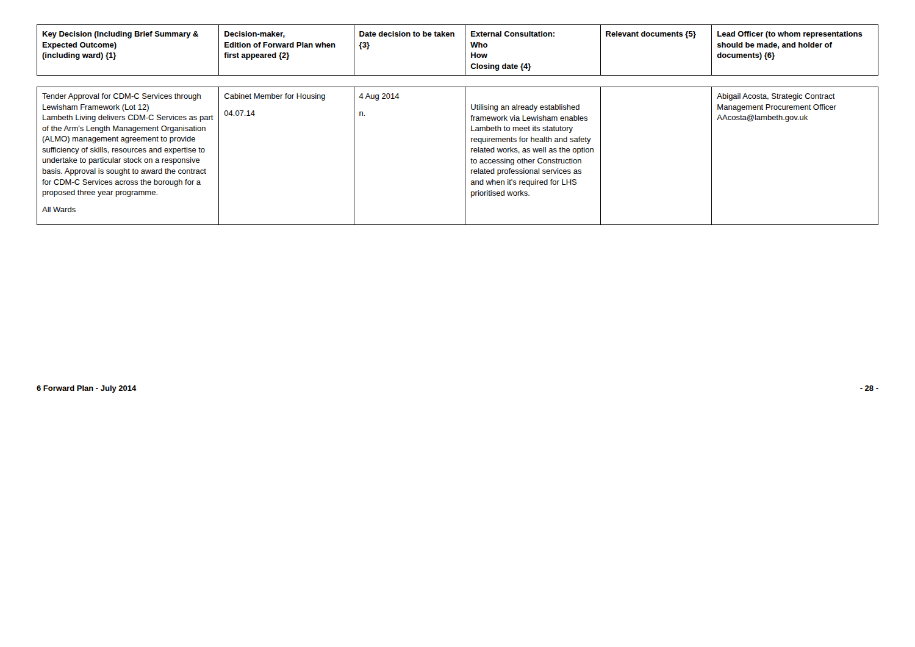| Key Decision (Including Brief Summary & Expected Outcome) (including ward) {1} | Decision-maker, Edition of Forward Plan when first appeared {2} | Date decision to be taken {3} | External Consultation: Who How Closing date {4} | Relevant documents {5} | Lead Officer (to whom representations should be made, and holder of documents) {6} |
| --- | --- | --- | --- | --- | --- |
| Tender Approval for CDM-C Services through Lewisham Framework (Lot 12) Lambeth Living delivers CDM-C Services as part of the Arm's Length Management Organisation (ALMO) management agreement to provide sufficiency of skills, resources and expertise to undertake to particular stock on a responsive basis. Approval is sought to award the contract for CDM-C Services across the borough for a proposed three year programme. All Wards | Cabinet Member for Housing 04.07.14 | 4 Aug 2014 n. | Utilising an already established framework via Lewisham enables Lambeth to meet its statutory requirements for health and safety related works, as well as the option to accessing other Construction related professional services as and when it's required for LHS prioritised works. | | Abigail Acosta, Strategic Contract Management Procurement Officer AAcosta@lambeth.gov.uk |
6 Forward Plan - July 2014 - 28 -